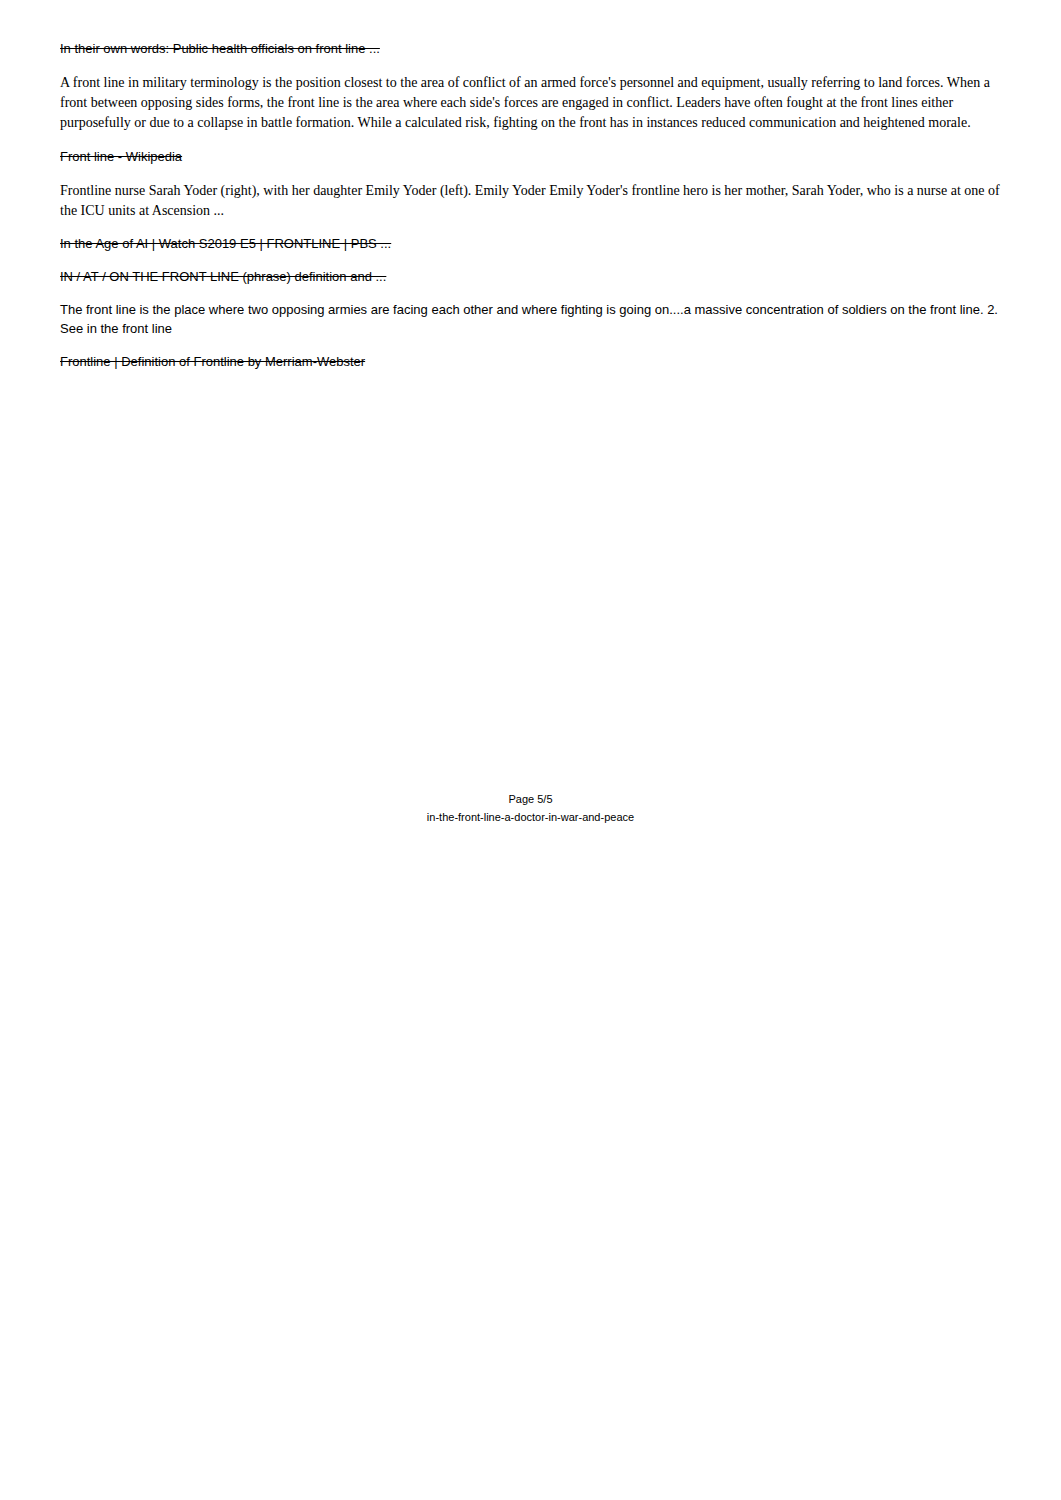In their own words: Public health officials on front line ...
A front line in military terminology is the position closest to the area of conflict of an armed force's personnel and equipment, usually referring to land forces. When a front between opposing sides forms, the front line is the area where each side's forces are engaged in conflict. Leaders have often fought at the front lines either purposefully or due to a collapse in battle formation. While a calculated risk, fighting on the front has in instances reduced communication and heightened morale.
Front line - Wikipedia
Frontline nurse Sarah Yoder (right), with her daughter Emily Yoder (left). Emily Yoder Emily Yoder's frontline hero is her mother, Sarah Yoder, who is a nurse at one of the ICU units at Ascension ...
In the Age of AI | Watch S2019 E5 | FRONTLINE | PBS ...
IN / AT / ON THE FRONT LINE (phrase) definition and ...
The front line is the place where two opposing armies are facing each other and where fighting is going on....a massive concentration of soldiers on the front line. 2. See in the front line
Frontline | Definition of Frontline by Merriam-Webster
Page 5/5
in-the-front-line-a-doctor-in-war-and-peace